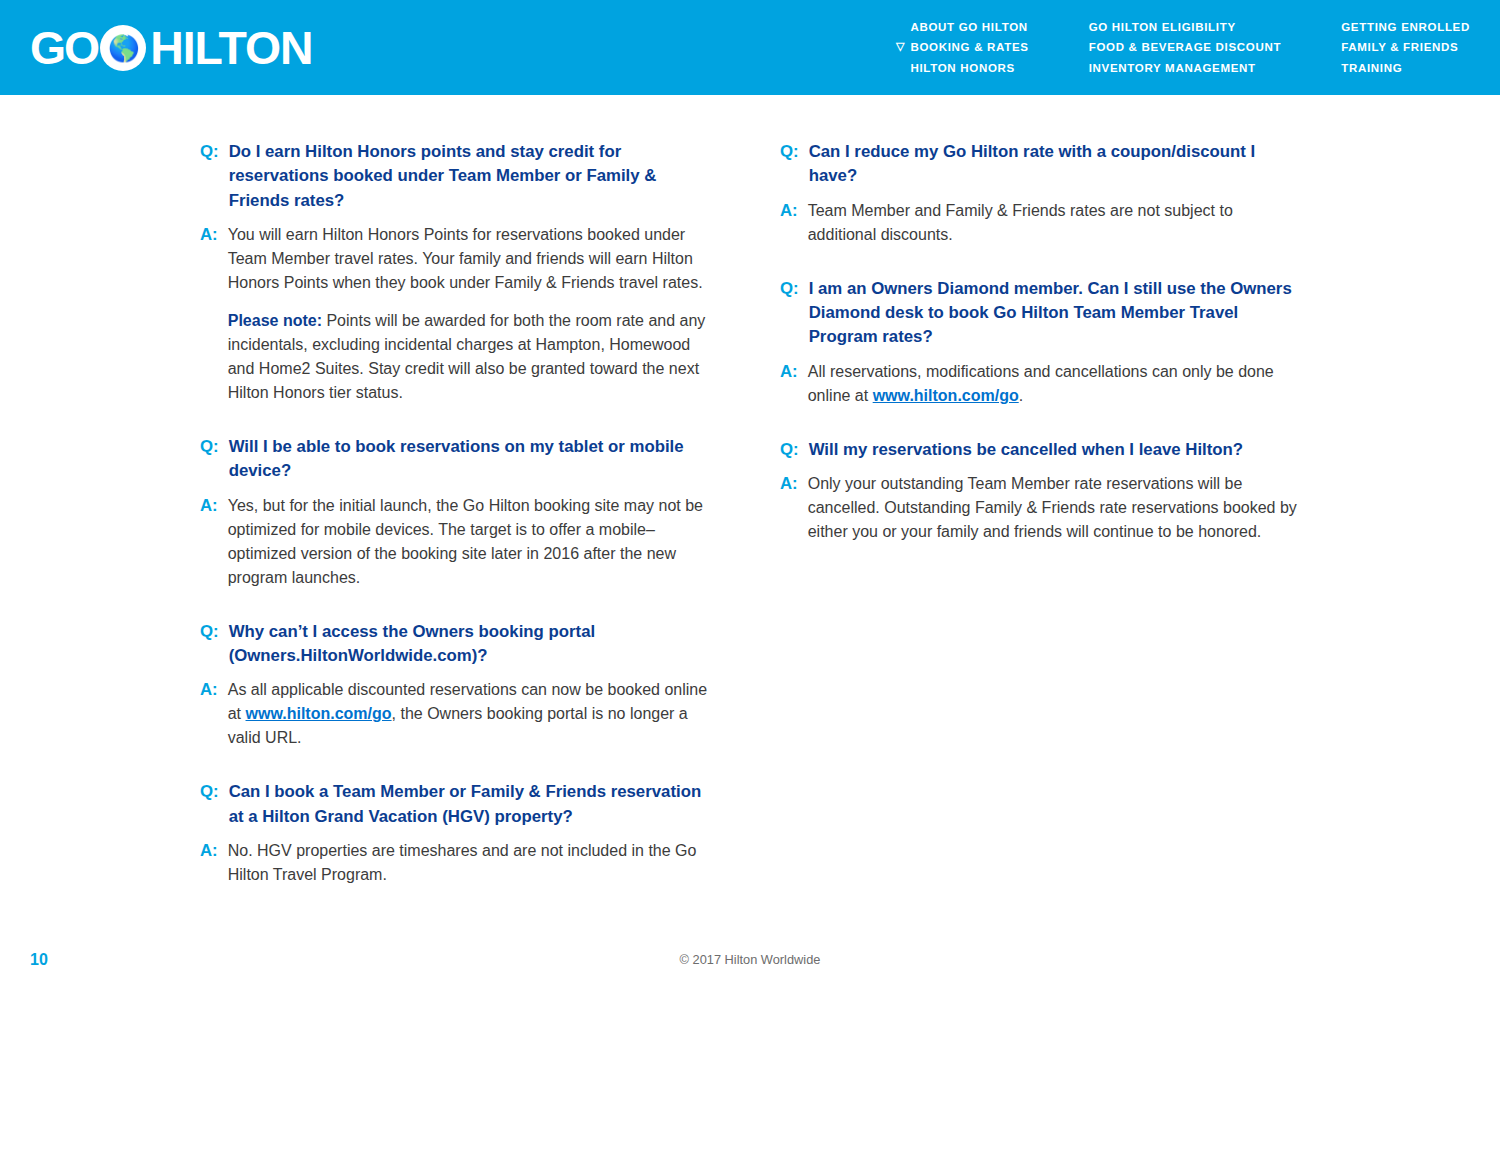GO🌎HILTON
About Go Hilton
Booking & Rates
Hilton Honors
Go Hilton Eligibility
Food & Beverage Discount
Inventory Management
Getting Enrolled
Family & Friends
Training
Q: Do I earn Hilton Honors points and stay credit for reservations booked under Team Member or Family & Friends rates?
A:
You will earn Hilton Honors Points for reservations booked under Team Member travel rates. Your family and friends will earn Hilton Honors Points when they book under Family & Friends travel rates.
Please note: Points will be awarded for both the room rate and any incidentals, excluding incidental charges at Hampton, Homewood and Home2 Suites. Stay credit will also be granted toward the next Hilton Honors tier status.
Q: Will I be able to book reservations on my tablet or mobile device?
A:
Yes, but for the initial launch, the Go Hilton booking site may not be optimized for mobile devices. The target is to offer a mobile–optimized version of the booking site later in 2016 after the new program launches.
Q: Why can’t I access the Owners booking portal (Owners.HiltonWorldwide.com)?
A:
As all applicable discounted reservations can now be booked online at www.hilton.com/go, the Owners booking portal is no longer a valid URL.
Q: Can I book a Team Member or Family & Friends reservation at a Hilton Grand Vacation (HGV) property?
A:
No. HGV properties are timeshares and are not included in the Go Hilton Travel Program.
Q: Can I reduce my Go Hilton rate with a coupon/discount I have?
A:
Team Member and Family & Friends rates are not subject to additional discounts.
Q: I am an Owners Diamond member. Can I still use the Owners Diamond desk to book Go Hilton Team Member Travel Program rates?
A:
All reservations, modifications and cancellations can only be done online at www.hilton.com/go.
Q: Will my reservations be cancelled when I leave Hilton?
A:
Only your outstanding Team Member rate reservations will be cancelled. Outstanding Family & Friends rate reservations booked by either you or your family and friends will continue to be honored.
10 © 2017 Hilton Worldwide